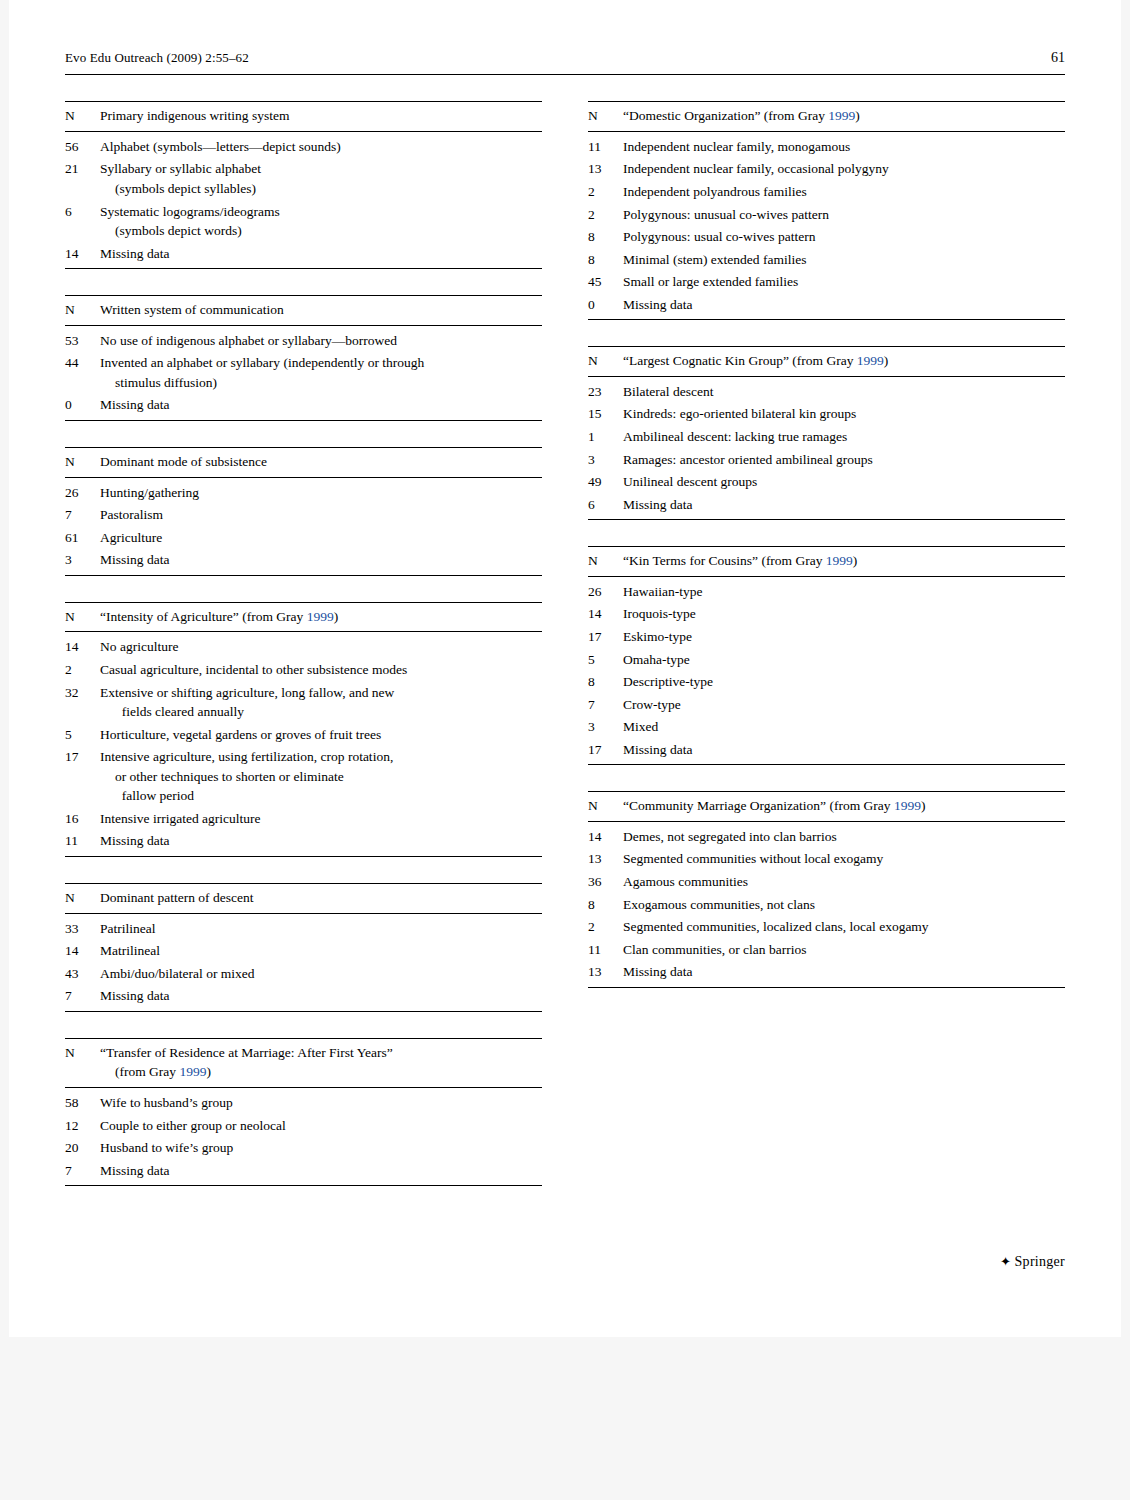Evo Edu Outreach (2009) 2:55–62
61
| N | Primary indigenous writing system |
| 56 | Alphabet (symbols—letters—depict sounds) |
| 21 | Syllabary or syllabic alphabet (symbols depict syllables) |
| 6 | Systematic logograms/ideograms (symbols depict words) |
| 14 | Missing data |
| N | Written system of communication |
| 53 | No use of indigenous alphabet or syllabary—borrowed |
| 44 | Invented an alphabet or syllabary (independently or through stimulus diffusion) |
| 0 | Missing data |
| N | Dominant mode of subsistence |
| 26 | Hunting/gathering |
| 7 | Pastoralism |
| 61 | Agriculture |
| 3 | Missing data |
| N | “Intensity of Agriculture” (from Gray 1999 ) |
| 14 | No agriculture |
| 2 | Casual agriculture, incidental to other subsistence modes |
| 32 | Extensive or shifting agriculture, long fallow, and new fields cleared annually |
| 5 | Horticulture, vegetal gardens or groves of fruit trees |
| 17 | Intensive agriculture, using fertilization, crop rotation, or other techniques to shorten or eliminate fallow period |
| 16 | Intensive irrigated agriculture |
| 11 | Missing data |
| N | Dominant pattern of descent |
| 33 | Patrilineal |
| 14 | Matrilineal |
| 43 | Ambi/duo/bilateral or mixed |
| 7 | Missing data |
| N | “Transfer of Residence at Marriage: After First Years” (from Gray 1999 ) |
| 58 | Wife to husband’s group |
| 12 | Couple to either group or neolocal |
| 20 | Husband to wife’s group |
| 7 | Missing data |
| N | “Domestic Organization” (from Gray 1999 ) |
| 11 | Independent nuclear family, monogamous |
| 13 | Independent nuclear family, occasional polygyny |
| 2 | Independent polyandrous families |
| 2 | Polygynous: unusual co-wives pattern |
| 8 | Polygynous: usual co-wives pattern |
| 8 | Minimal (stem) extended families |
| 45 | Small or large extended families |
| 0 | Missing data |
| N | “Largest Cognatic Kin Group” (from Gray 1999 ) |
| 23 | Bilateral descent |
| 15 | Kindreds: ego-oriented bilateral kin groups |
| 1 | Ambilineal descent: lacking true ramages |
| 3 | Ramages: ancestor oriented ambilineal groups |
| 49 | Unilineal descent groups |
| 6 | Missing data |
| N | “Kin Terms for Cousins” (from Gray 1999 ) |
| 26 | Hawaiian-type |
| 14 | Iroquois-type |
| 17 | Eskimo-type |
| 5 | Omaha-type |
| 8 | Descriptive-type |
| 7 | Crow-type |
| 3 | Mixed |
| 17 | Missing data |
| N | “Community Marriage Organization” (from Gray 1999 ) |
| 14 | Demes, not segregated into clan barrios |
| 13 | Segmented communities without local exogamy |
| 36 | Agamous communities |
| 8 | Exogamous communities, not clans |
| 2 | Segmented communities, localized clans, local exogamy |
| 11 | Clan communities, or clan barrios |
| 13 | Missing data |
✦Springer